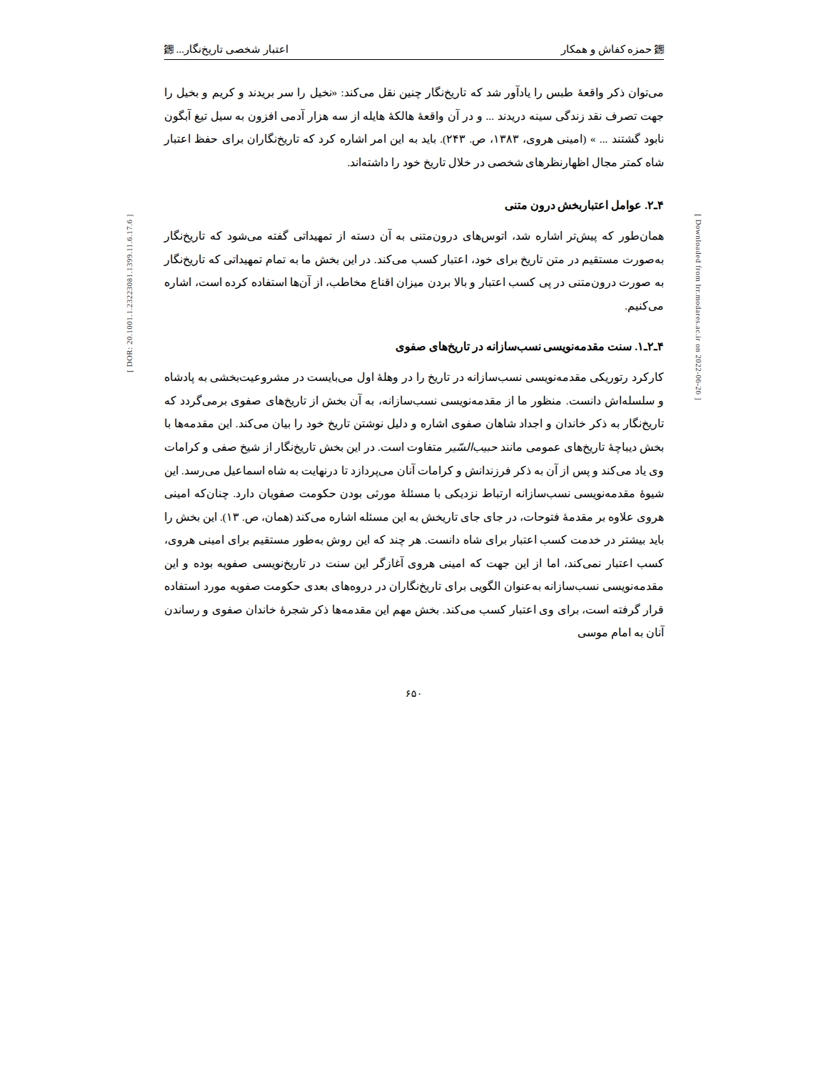[ DOR: 20.1001.1.23223081.1399.11.6.17.6 ]
[ Downloaded from lrr.modares.ac.ir on 2022-06-26 ]
﷽ حمزه كفاش و همكار
اعتبار شخصی تاریخ‌نگار... ﷽
می‌توان ذكر واقعهٔ طبس را یادآور شد كه تاریخ‌نگار چنین نقل می‌كند: «نخیل را سر بریدند و كریم و بخیل را جهت تصرف نقد زندگی سینه دریدند ... و در آن واقعهٔ هالكهٔ هایله از سه هزار آدمی افزون به سیل تیغ آبگون نابود گشتند ... » (امینی هروی، ۱۳۸۳، ص. ۲۴۳). باید به این امر اشاره كرد كه تاریخ‌نگاران برای حفظ اعتبار شاه كمتر مجال اظهارنظرهای شخصی در خلال تاریخ خود را داشته‌اند.
۴ـ۲. عوامل اعتباربخش درون متنی
همان‌طور كه پیش‌تر اشاره شد، اتوس‌های درون‌متنی به آن دسته از تمهیداتی گفته می‌شود كه تاریخ‌نگار به‌صورت مستقیم در متن تاریخ برای خود، اعتبار كسب می‌كند. در این بخش ما به تمام تمهیداتی كه تاریخ‌نگار به صورت درون‌متنی در پی كسب اعتبار و بالا بردن میزان اقناع مخاطب، از آن‌ها استفاده كرده است، اشاره می‌كنیم.
۴ـ۲ـ۱. سنت مقدمه‌نویسی نسب‌سازانه در تاریخ‌های صفوی
كاركرد رتوریكی مقدمه‌نویسی نسب‌سازانه در تاریخ را در وهلهٔ اول می‌بایست در مشروعیت‌بخشی به پادشاه و سلسله‌اش دانست. منظور ما از مقدمه‌نویسی نسب‌سازانه، به آن بخش از تاریخ‌های صفوی برمی‌گردد كه تاریخ‌نگار به ذكر خاندان و اجداد شاهان صفوی اشاره و دلیل نوشتن تاریخ خود را بیان می‌كند. این مقدمه‌ها با بخش دیباچهٔ تاریخ‌های عمومی مانند حبیب‌السّیر متفاوت است. در این بخش تاریخ‌نگار از شیخ صفی و كرامات وی یاد می‌كند و پس از آن به ذكر فرزندانش و كرامات آنان می‌پردازد تا درنهایت به شاه اسماعیل می‌رسد. این شیوهٔ مقدمه‌نویسی نسب‌سازانه ارتباط نزدیكی با مسئلهٔ مورثی بودن حكومت صفویان دارد. چنان‌كه امینی هروی علاوه بر مقدمهٔ فتوحات، در جای جای تاریخش به این مسئله اشاره می‌كند (همان، ص. ۱۳). این بخش را باید بیشتر در خدمت كسب اعتبار برای شاه دانست. هر چند كه این روش به‌طور مستقیم برای امینی هروی، كسب اعتبار نمی‌كند، اما از این جهت كه امینی هروی آغازگر این سنت در تاریخ‌نویسی صفویه بوده و این مقدمه‌نویسی نسب‌سازانه به‌عنوان الگویی برای تاریخ‌نگاران در دروه‌های بعدی حكومت صفویه مورد استفاده قرار گرفته است، برای وی اعتبار كسب می‌كند. بخش مهم این مقدمه‌ها ذكر شجرهٔ خاندان صفوی و رساندن آنان به امام موسی
۶۵۰